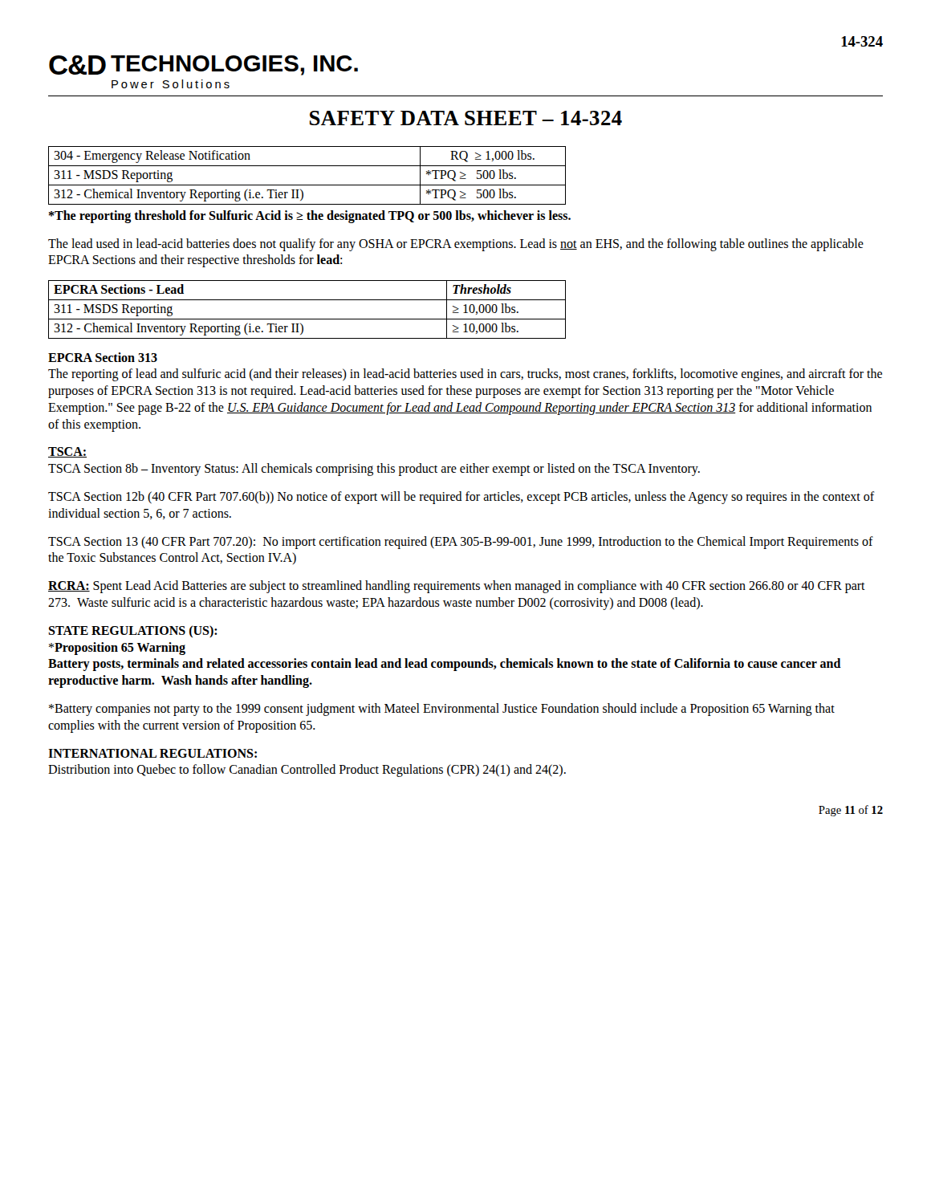14-324
C&D
TECHNOLOGIES, INC.
Power Solutions
SAFETY DATA SHEET – 14-324
| 304 - Emergency Release Notification | RQ ≥ 1,000 lbs. |
| 311 - MSDS Reporting | *TPQ ≥ 500 lbs. |
| 312 - Chemical Inventory Reporting (i.e. Tier II) | *TPQ ≥ 500 lbs. |
*The reporting threshold for Sulfuric Acid is ≥ the designated TPQ or 500 lbs, whichever is less.
The lead used in lead-acid batteries does not qualify for any OSHA or EPCRA exemptions. Lead is not an EHS, and the following table outlines the applicable EPCRA Sections and their respective thresholds for lead:
| EPCRA Sections - Lead | Thresholds |
| 311 - MSDS Reporting | ≥ 10,000 lbs. |
| 312 - Chemical Inventory Reporting (i.e. Tier II) | ≥ 10,000 lbs. |
EPCRA Section 313
The reporting of lead and sulfuric acid (and their releases) in lead-acid batteries used in cars, trucks, most cranes, forklifts, locomotive engines, and aircraft for the purposes of EPCRA Section 313 is not required. Lead-acid batteries used for these purposes are exempt for Section 313 reporting per the "Motor Vehicle Exemption." See page B-22 of the U.S. EPA Guidance Document for Lead and Lead Compound Reporting under EPCRA Section 313 for additional information of this exemption.
TSCA:
TSCA Section 8b – Inventory Status: All chemicals comprising this product are either exempt or listed on the TSCA Inventory.
TSCA Section 12b (40 CFR Part 707.60(b)) No notice of export will be required for articles, except PCB articles, unless the Agency so requires in the context of individual section 5, 6, or 7 actions.
TSCA Section 13 (40 CFR Part 707.20): No import certification required (EPA 305-B-99-001, June 1999, Introduction to the Chemical Import Requirements of the Toxic Substances Control Act, Section IV.A)
RCRA: Spent Lead Acid Batteries are subject to streamlined handling requirements when managed in compliance with 40 CFR section 266.80 or 40 CFR part 273. Waste sulfuric acid is a characteristic hazardous waste; EPA hazardous waste number D002 (corrosivity) and D008 (lead).
STATE REGULATIONS (US):
*Proposition 65 Warning
Battery posts, terminals and related accessories contain lead and lead compounds, chemicals known to the state of California to cause cancer and reproductive harm. Wash hands after handling.
*Battery companies not party to the 1999 consent judgment with Mateel Environmental Justice Foundation should include a Proposition 65 Warning that complies with the current version of Proposition 65.
INTERNATIONAL REGULATIONS:
Distribution into Quebec to follow Canadian Controlled Product Regulations (CPR) 24(1) and 24(2).
Page 11 of 12